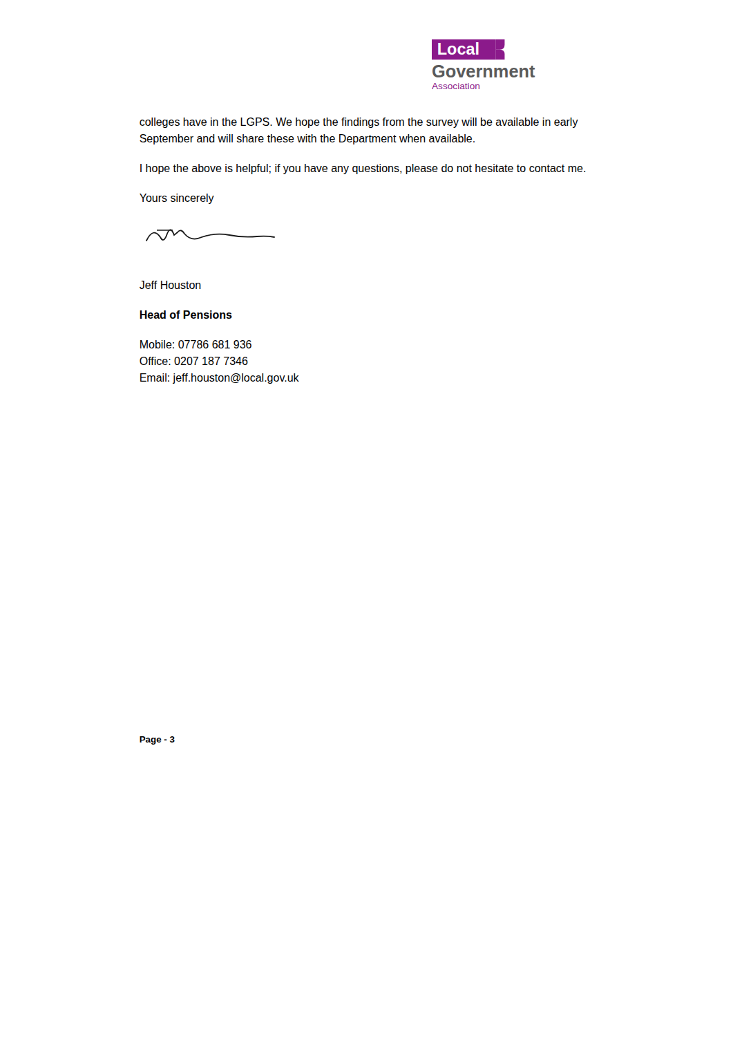Local Government Association
colleges have in the LGPS. We hope the findings from the survey will be available in early September and will share these with the Department when available.
I hope the above is helpful; if you have any questions, please do not hesitate to contact me.
Yours sincerely
Jeff Houston
Head of Pensions
Mobile: 07786 681 936
Office: 0207 187 7346
Email: jeff.houston@local.gov.uk
Page - 3